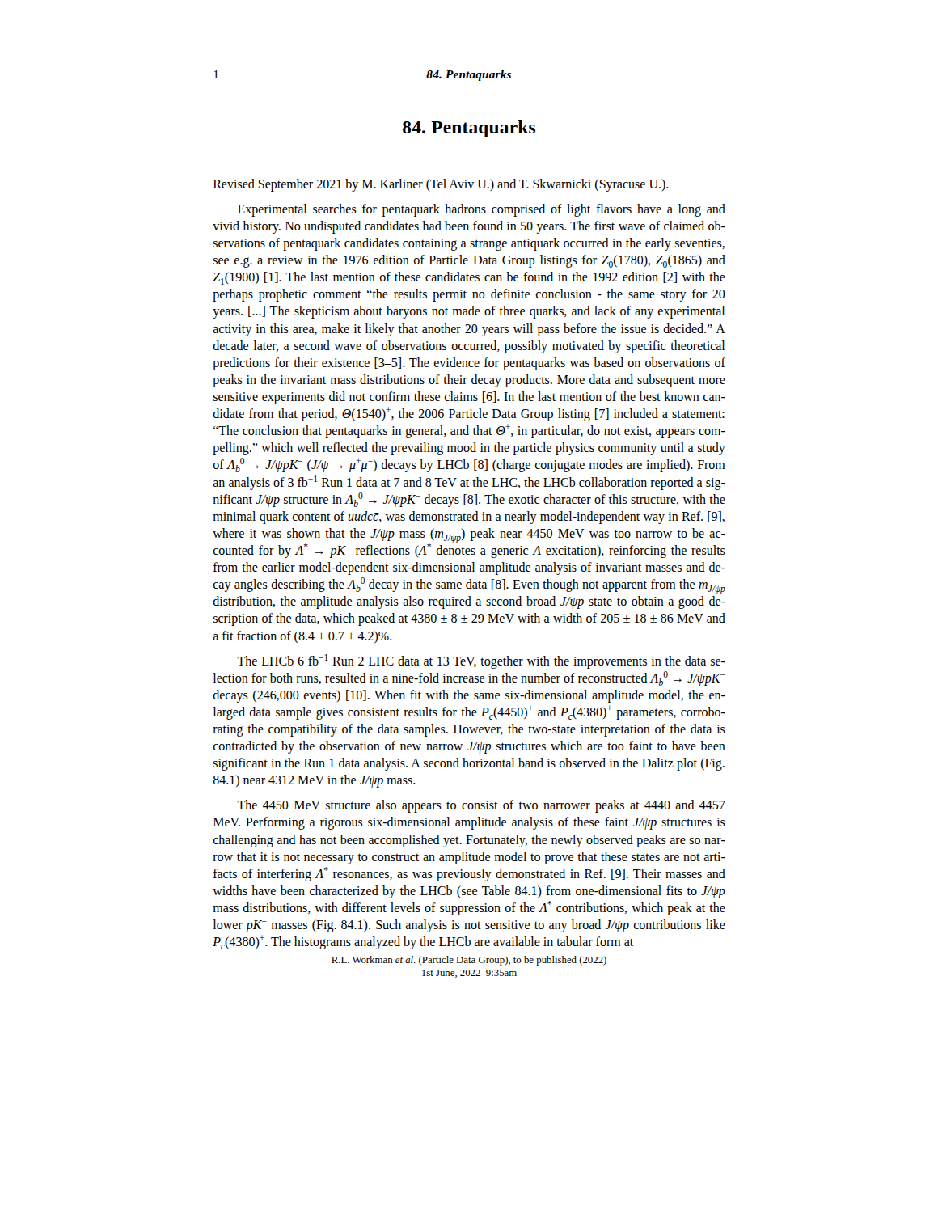1 84. Pentaquarks
84. Pentaquarks
Revised September 2021 by M. Karliner (Tel Aviv U.) and T. Skwarnicki (Syracuse U.).
Experimental searches for pentaquark hadrons comprised of light flavors have a long and vivid history. No undisputed candidates had been found in 50 years. The first wave of claimed observations of pentaquark candidates containing a strange antiquark occurred in the early seventies, see e.g. a review in the 1976 edition of Particle Data Group listings for Z0(1780), Z0(1865) and Z1(1900) [1]. The last mention of these candidates can be found in the 1992 edition [2] with the perhaps prophetic comment “the results permit no definite conclusion - the same story for 20 years. [...] The skepticism about baryons not made of three quarks, and lack of any experimental activity in this area, make it likely that another 20 years will pass before the issue is decided.” A decade later, a second wave of observations occurred, possibly motivated by specific theoretical predictions for their existence [3–5]. The evidence for pentaquarks was based on observations of peaks in the invariant mass distributions of their decay products. More data and subsequent more sensitive experiments did not confirm these claims [6]. In the last mention of the best known candidate from that period, Θ(1540)+, the 2006 Particle Data Group listing [7] included a statement: “The conclusion that pentaquarks in general, and that Θ+, in particular, do not exist, appears compelling.” which well reflected the prevailing mood in the particle physics community until a study of Λb0 → J/ψpK− (J/ψ → μ+μ−) decays by LHCb [8] (charge conjugate modes are implied). From an analysis of 3 fb−1 Run 1 data at 7 and 8 TeV at the LHC, the LHCb collaboration reported a significant J/ψp structure in Λb0 → J/ψpK− decays [8]. The exotic character of this structure, with the minimal quark content of uudcc̄, was demonstrated in a nearly model-independent way in Ref. [9], where it was shown that the J/ψp mass (mJ/ψp) peak near 4450 MeV was too narrow to be accounted for by Λ* → pK− reflections (Λ* denotes a generic Λ excitation), reinforcing the results from the earlier model-dependent six-dimensional amplitude analysis of invariant masses and decay angles describing the Λb0 decay in the same data [8]. Even though not apparent from the mJ/ψp distribution, the amplitude analysis also required a second broad J/ψp state to obtain a good description of the data, which peaked at 4380 ± 8 ± 29 MeV with a width of 205 ± 18 ± 86 MeV and a fit fraction of (8.4 ± 0.7 ± 4.2)%.
The LHCb 6 fb−1 Run 2 LHC data at 13 TeV, together with the improvements in the data selection for both runs, resulted in a nine-fold increase in the number of reconstructed Λb0 → J/ψpK− decays (246,000 events) [10]. When fit with the same six-dimensional amplitude model, the enlarged data sample gives consistent results for the Pc(4450)+ and Pc(4380)+ parameters, corroborating the compatibility of the data samples. However, the two-state interpretation of the data is contradicted by the observation of new narrow J/ψp structures which are too faint to have been significant in the Run 1 data analysis. A second horizontal band is observed in the Dalitz plot (Fig. 84.1) near 4312 MeV in the J/ψp mass.
The 4450 MeV structure also appears to consist of two narrower peaks at 4440 and 4457 MeV. Performing a rigorous six-dimensional amplitude analysis of these faint J/ψp structures is challenging and has not been accomplished yet. Fortunately, the newly observed peaks are so narrow that it is not necessary to construct an amplitude model to prove that these states are not artifacts of interfering Λ* resonances, as was previously demonstrated in Ref. [9]. Their masses and widths have been characterized by the LHCb (see Table 84.1) from one-dimensional fits to J/ψp mass distributions, with different levels of suppression of the Λ* contributions, which peak at the lower pK− masses (Fig. 84.1). Such analysis is not sensitive to any broad J/ψp contributions like Pc(4380)+. The histograms analyzed by the LHCb are available in tabular form at
R.L. Workman et al. (Particle Data Group), to be published (2022)
1st June, 2022 9:35am